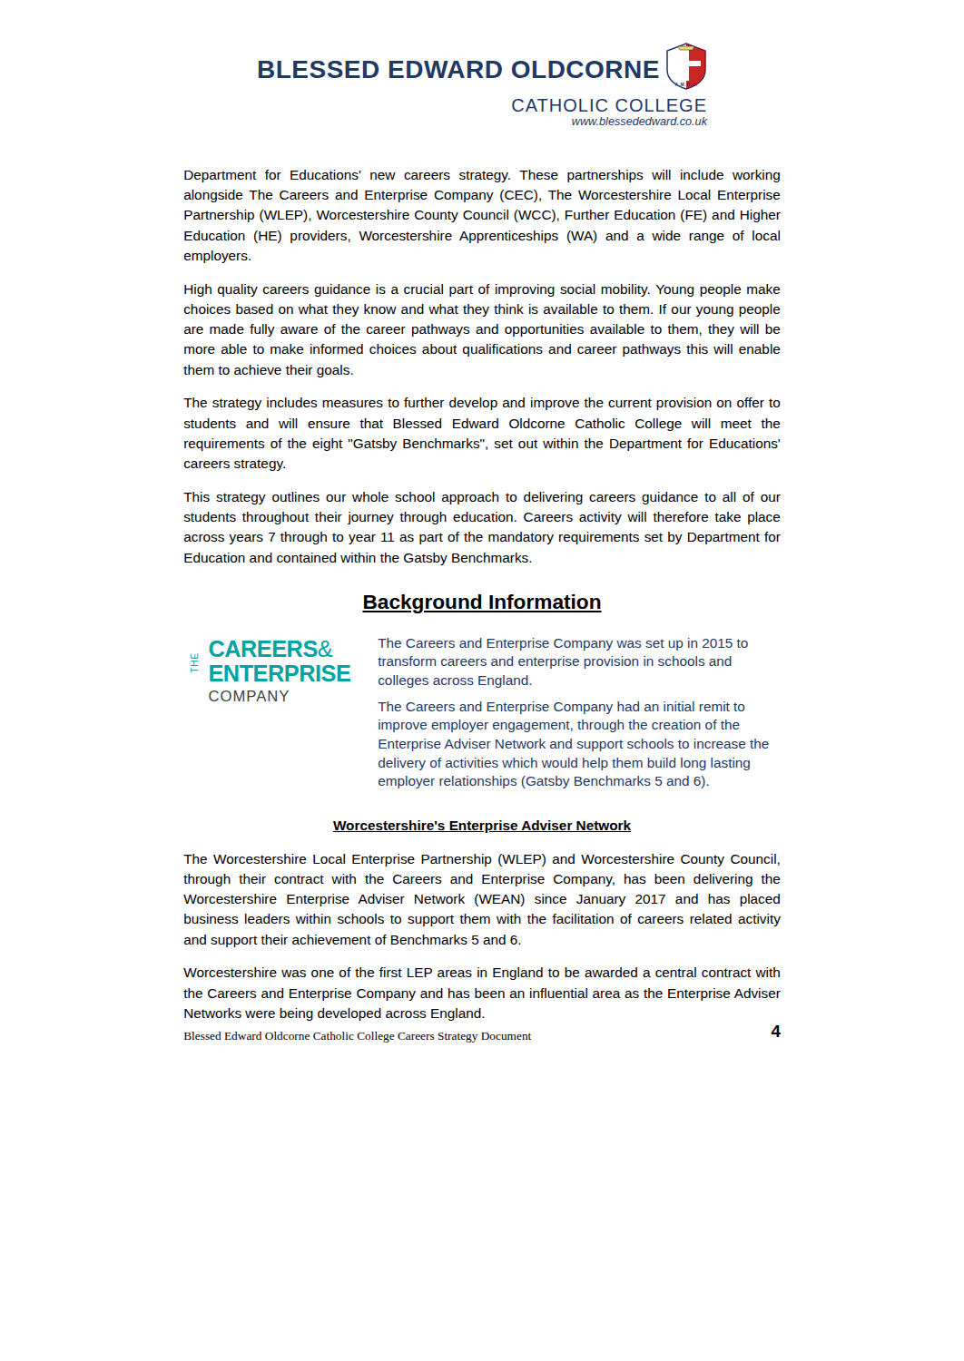BLESSED EDWARD OLDCORNE A.M.D.G.
CATHOLIC COLLEGE
www.blessededward.co.uk
Department for Educations' new careers strategy. These partnerships will include working alongside The Careers and Enterprise Company (CEC), The Worcestershire Local Enterprise Partnership (WLEP), Worcestershire County Council (WCC), Further Education (FE) and Higher Education (HE) providers, Worcestershire Apprenticeships (WA) and a wide range of local employers.
High quality careers guidance is a crucial part of improving social mobility. Young people make choices based on what they know and what they think is available to them. If our young people are made fully aware of the career pathways and opportunities available to them, they will be more able to make informed choices about qualifications and career pathways this will enable them to achieve their goals.
The strategy includes measures to further develop and improve the current provision on offer to students and will ensure that Blessed Edward Oldcorne Catholic College will meet the requirements of the eight "Gatsby Benchmarks", set out within the Department for Educations' careers strategy.
This strategy outlines our whole school approach to delivering careers guidance to all of our students throughout their journey through education. Careers activity will therefore take place across years 7 through to year 11 as part of the mandatory requirements set by Department for Education and contained within the Gatsby Benchmarks.
Background Information
THE CAREERS&
ENTERPRISE
COMPANY
The Careers and Enterprise Company was set up in 2015 to transform careers and enterprise provision in schools and colleges across England.
The Careers and Enterprise Company had an initial remit to improve employer engagement, through the creation of the Enterprise Adviser Network and support schools to increase the delivery of activities which would help them build long lasting employer relationships (Gatsby Benchmarks 5 and 6).
Worcestershire's Enterprise Adviser Network
The Worcestershire Local Enterprise Partnership (WLEP) and Worcestershire County Council, through their contract with the Careers and Enterprise Company, has been delivering the Worcestershire Enterprise Adviser Network (WEAN) since January 2017 and has placed business leaders within schools to support them with the facilitation of careers related activity and support their achievement of Benchmarks 5 and 6.
Worcestershire was one of the first LEP areas in England to be awarded a central contract with the Careers and Enterprise Company and has been an influential area as the Enterprise Adviser Networks were being developed across England.
Blessed Edward Oldcorne Catholic College Careers Strategy Document
4